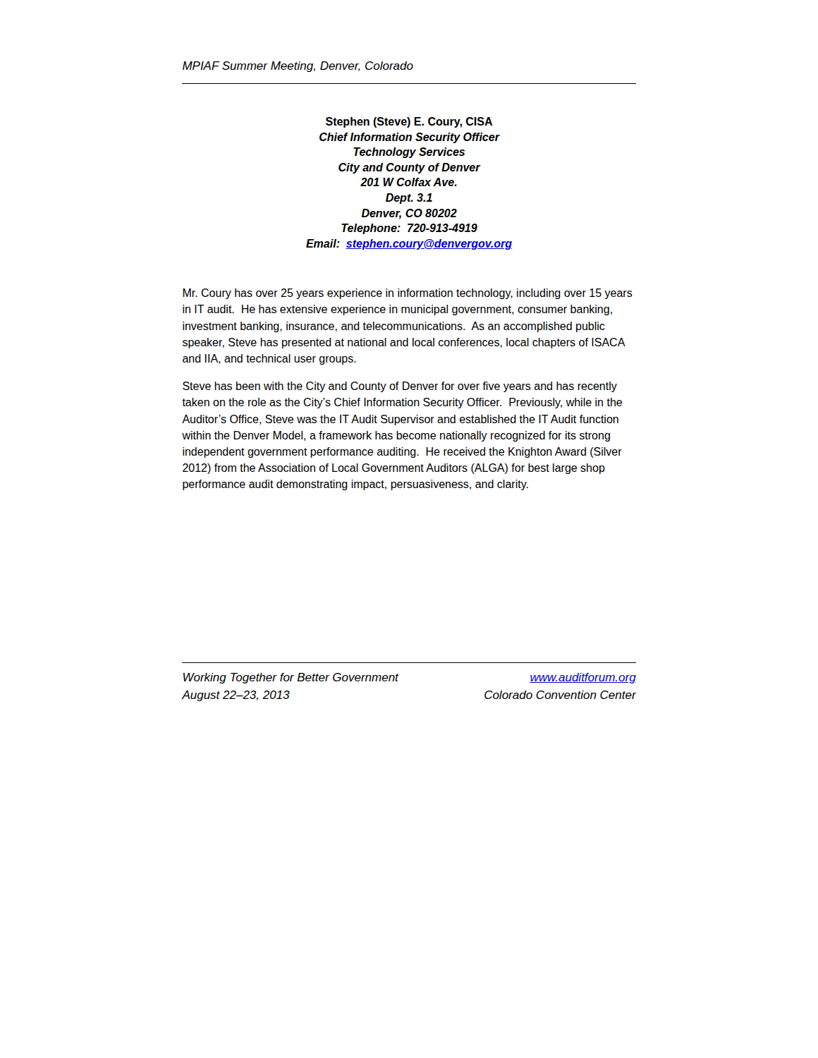MPIAF Summer Meeting, Denver, Colorado
Stephen (Steve) E. Coury, CISA
Chief Information Security Officer
Technology Services
City and County of Denver
201 W Colfax Ave.
Dept. 3.1
Denver, CO 80202
Telephone: 720-913-4919
Email: stephen.coury@denvergov.org
Mr. Coury has over 25 years experience in information technology, including over 15 years in IT audit. He has extensive experience in municipal government, consumer banking, investment banking, insurance, and telecommunications. As an accomplished public speaker, Steve has presented at national and local conferences, local chapters of ISACA and IIA, and technical user groups.
Steve has been with the City and County of Denver for over five years and has recently taken on the role as the City’s Chief Information Security Officer. Previously, while in the Auditor’s Office, Steve was the IT Audit Supervisor and established the IT Audit function within the Denver Model, a framework has become nationally recognized for its strong independent government performance auditing. He received the Knighton Award (Silver 2012) from the Association of Local Government Auditors (ALGA) for best large shop performance audit demonstrating impact, persuasiveness, and clarity.
Working Together for Better Government www.auditforum.org
August 22–23, 2013 Colorado Convention Center